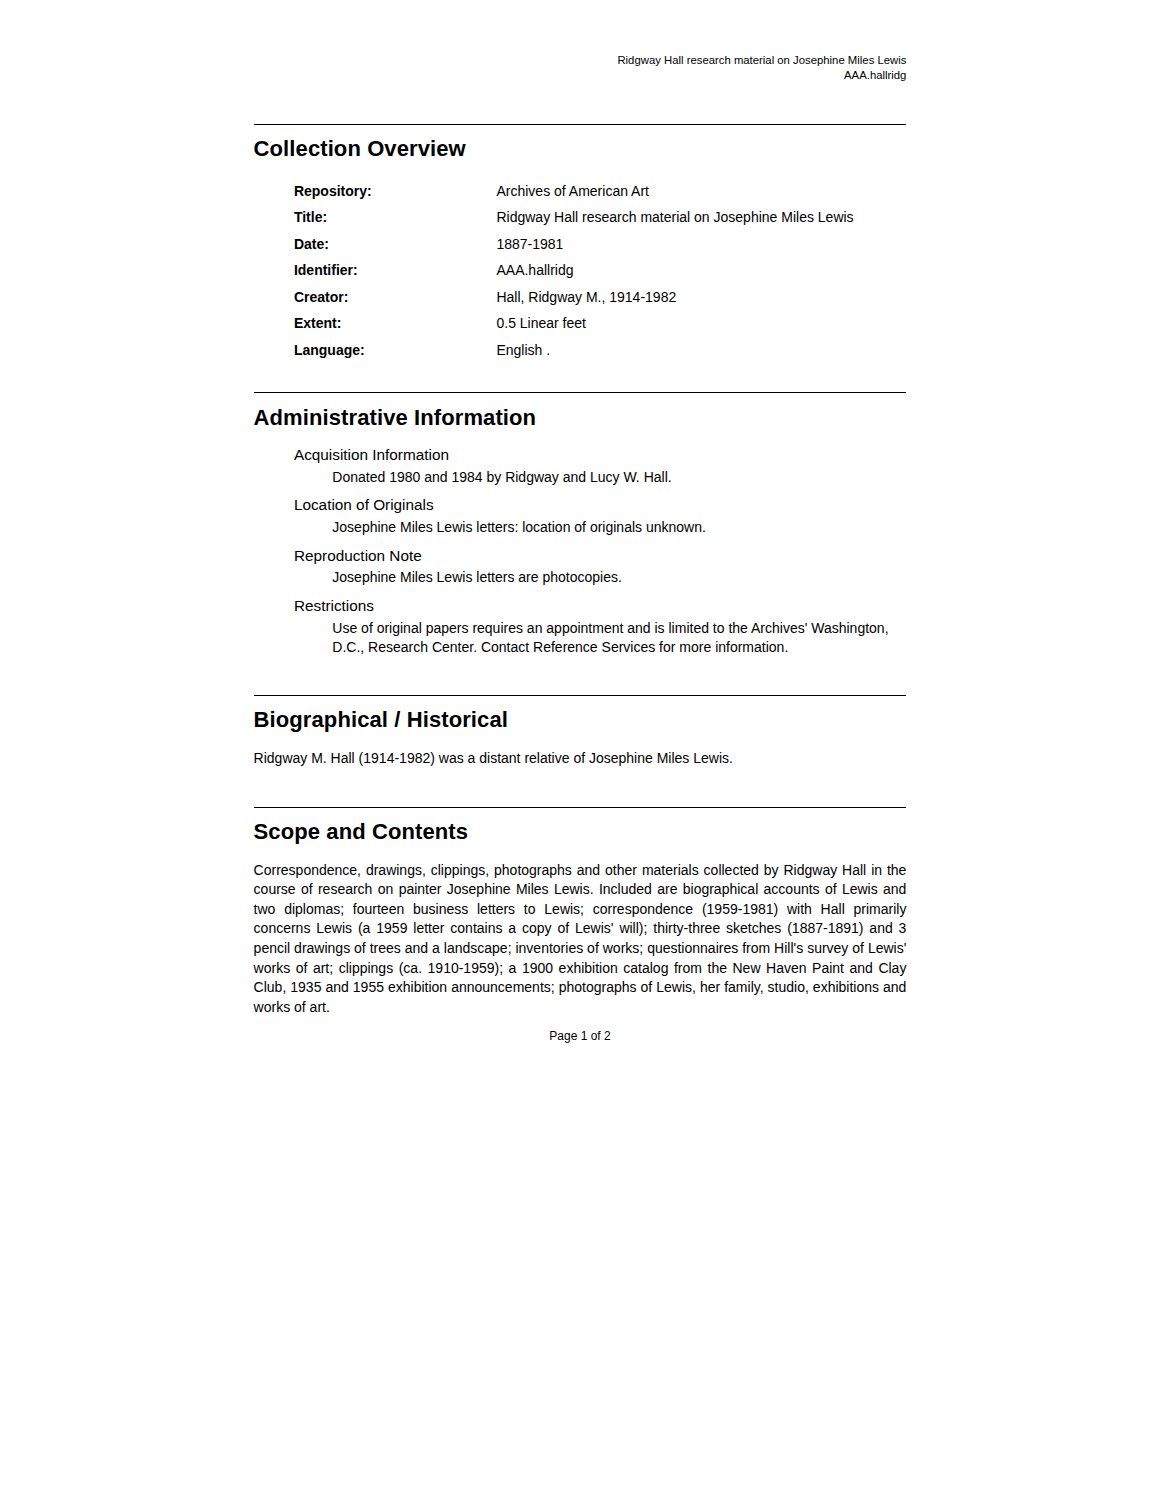Ridgway Hall research material on Josephine Miles Lewis
AAA.hallridg
Collection Overview
| Repository: | Archives of American Art |
| Title: | Ridgway Hall research material on Josephine Miles Lewis |
| Date: | 1887-1981 |
| Identifier: | AAA.hallridg |
| Creator: | Hall, Ridgway M., 1914-1982 |
| Extent: | 0.5 Linear feet |
| Language: | English . |
Administrative Information
Acquisition Information
Donated 1980 and 1984 by Ridgway and Lucy W. Hall.
Location of Originals
Josephine Miles Lewis letters: location of originals unknown.
Reproduction Note
Josephine Miles Lewis letters are photocopies.
Restrictions
Use of original papers requires an appointment and is limited to the Archives' Washington, D.C., Research Center. Contact Reference Services for more information.
Biographical / Historical
Ridgway M. Hall (1914-1982) was a distant relative of Josephine Miles Lewis.
Scope and Contents
Correspondence, drawings, clippings, photographs and other materials collected by Ridgway Hall in the course of research on painter Josephine Miles Lewis. Included are biographical accounts of Lewis and two diplomas; fourteen business letters to Lewis; correspondence (1959-1981) with Hall primarily concerns Lewis (a 1959 letter contains a copy of Lewis' will); thirty-three sketches (1887-1891) and 3 pencil drawings of trees and a landscape; inventories of works; questionnaires from Hill's survey of Lewis' works of art; clippings (ca. 1910-1959); a 1900 exhibition catalog from the New Haven Paint and Clay Club, 1935 and 1955 exhibition announcements; photographs of Lewis, her family, studio, exhibitions and works of art.
Page 1 of 2